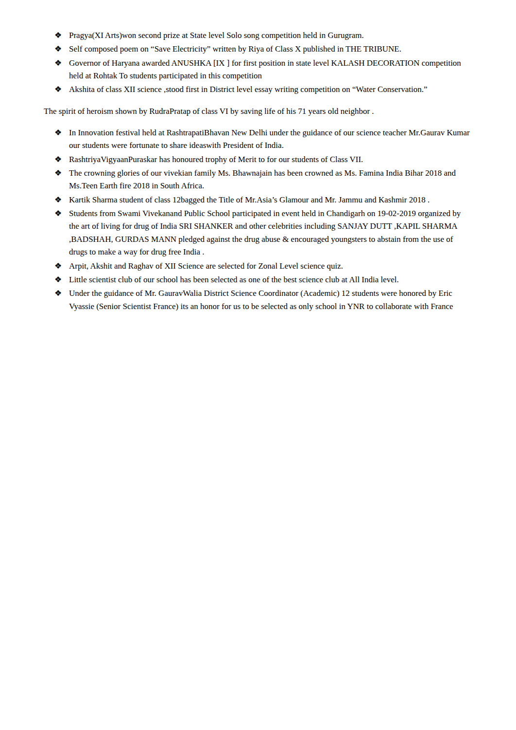Pragya(XI Arts)won second prize at State level Solo song competition held in Gurugram.
Self composed poem on “Save Electricity” written by Riya of Class X published in THE TRIBUNE.
Governor of Haryana awarded ANUSHKA [IX ] for first position in state level KALASH DECORATION competition held at Rohtak To students participated in this competition
Akshita of class XII science ,stood first in District level essay writing competition on “Water Conservation.”
The spirit of heroism shown by RudraPratap of class VI by saving life of his 71 years old neighbor .
In Innovation festival held at RashtrapatiBhavan New Delhi under the guidance of our science teacher Mr.Gaurav Kumar our students were fortunate to share ideaswith President of India.
RashtriyaVigyaanPuraskar has honoured trophy of Merit to for our students of Class VII.
The crowning glories of our vivekian family Ms. Bhawnajain has been crowned as Ms. Famina India Bihar 2018 and Ms.Teen Earth fire 2018 in South Africa.
Kartik Sharma student of class 12bagged the Title of Mr.Asia’s Glamour and Mr. Jammu and Kashmir 2018 .
Students from Swami Vivekanand Public School participated in event held in Chandigarh on 19-02-2019 organized by the art of living for drug of India SRI SHANKER and other celebrities including SANJAY DUTT ,KAPIL SHARMA ,BADSHAH, GURDAS MANN pledged against the drug abuse & encouraged youngsters to abstain from the use of drugs to make a way for drug free India .
Arpit, Akshit and Raghav of XII Science are selected for Zonal Level science quiz.
Little scientist club of our school has been selected as one of the best science club at All India level.
Under the guidance of Mr. GauravWalia District Science Coordinator (Academic) 12 students were honored by Eric Vyassie (Senior Scientist France) its an honor for us to be selected as only school in YNR to collaborate with France